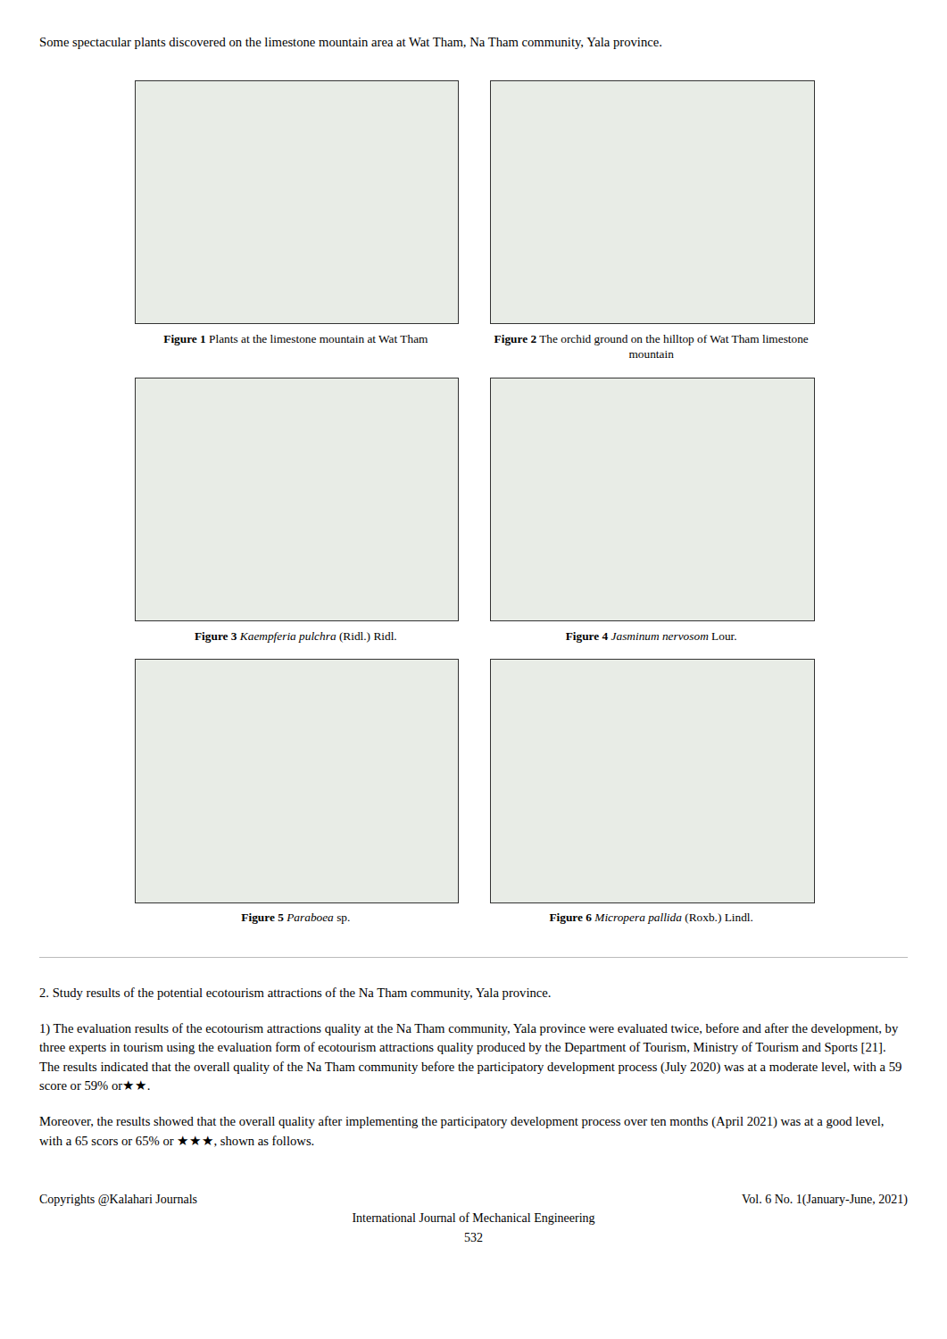Some spectacular plants discovered on the limestone mountain area at Wat Tham, Na Tham community, Yala province.
Figure 1 Plants at the limestone mountain at Wat Tham
Figure 2 The orchid ground on the hilltop of Wat Tham limestone mountain
Figure 3 Kaempferia pulchra (Ridl.) Ridl.
Figure 4 Jasminum nervosom Lour.
Figure 5 Paraboea sp.
Figure 6 Micropera pallida (Roxb.) Lindl.
2. Study results of the potential ecotourism attractions of the Na Tham community, Yala province.
1) The evaluation results of the ecotourism attractions quality at the Na Tham community, Yala province were evaluated twice, before and after the development, by three experts in tourism using the evaluation form of ecotourism attractions quality produced by the Department of Tourism, Ministry of Tourism and Sports [21]. The results indicated that the overall quality of the Na Tham community before the participatory development process (July 2020) was at a moderate level, with a 59 score or 59% or★★.
Moreover, the results showed that the overall quality after implementing the participatory development process over ten months (April 2021) was at a good level, with a 65 scors or 65% or ★★★, shown as follows.
Copyrights @Kalahari Journals Vol. 6 No. 1(January-June, 2021)
International Journal of Mechanical Engineering
532